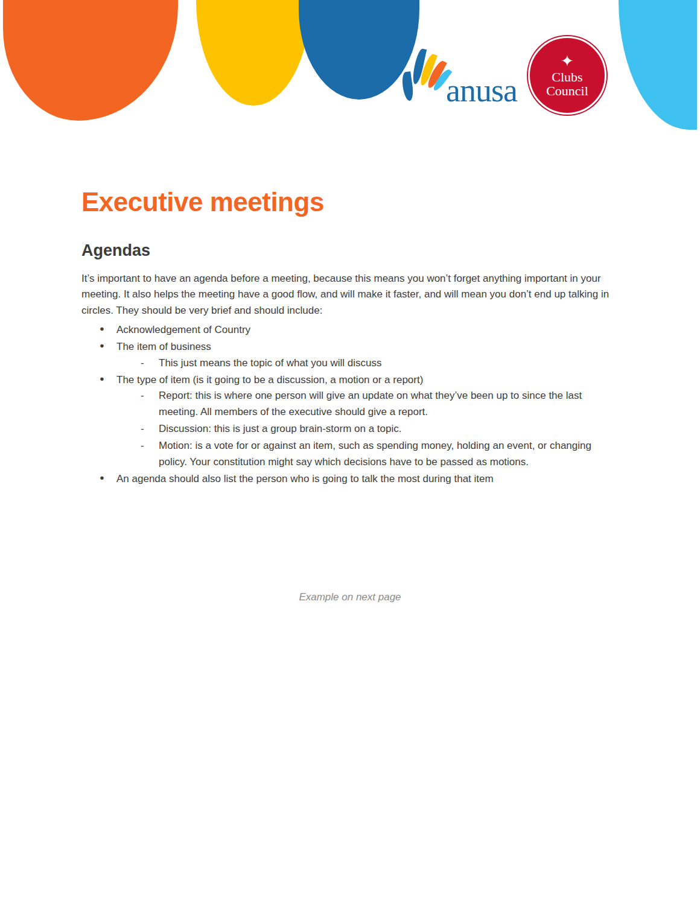anusa
✦
Clubs
Council
Executive meetings
Agendas
It’s important to have an agenda before a meeting, because this means you won’t forget anything important in your meeting. It also helps the meeting have a good flow, and will make it faster, and will mean you don’t end up talking in circles. They should be very brief and should include:
Acknowledgement of Country
The item of business
This just means the topic of what you will discuss
The type of item (is it going to be a discussion, a motion or a report)
Report: this is where one person will give an update on what they’ve been up to since the last meeting. All members of the executive should give a report.
Discussion: this is just a group brain-storm on a topic.
Motion: is a vote for or against an item, such as spending money, holding an event, or changing policy. Your constitution might say which decisions have to be passed as motions.
An agenda should also list the person who is going to talk the most during that item
Example on next page